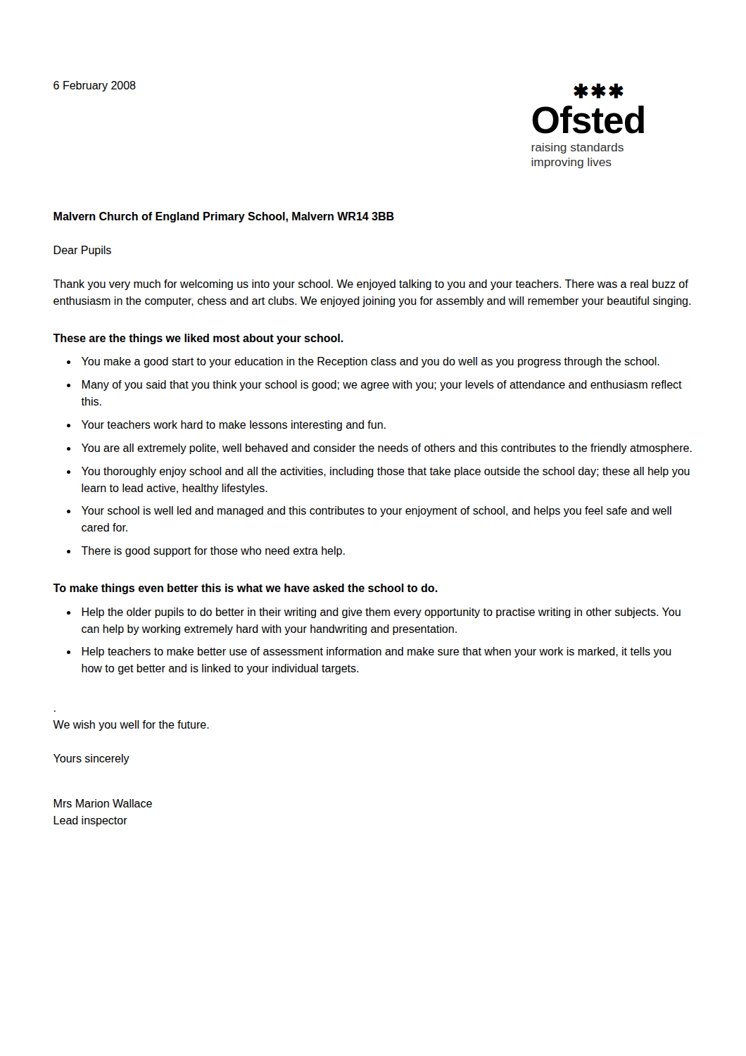✱✱✱
Ofsted
raising standards
improving lives
6 February 2008
Malvern Church of England Primary School, Malvern WR14 3BB
Dear Pupils
Thank you very much for welcoming us into your school. We enjoyed talking to you and your teachers. There was a real buzz of enthusiasm in the computer, chess and art clubs. We enjoyed joining you for assembly and will remember your beautiful singing.
These are the things we liked most about your school.
You make a good start to your education in the Reception class and you do well as you progress through the school.
Many of you said that you think your school is good; we agree with you; your levels of attendance and enthusiasm reflect this.
Your teachers work hard to make lessons interesting and fun.
You are all extremely polite, well behaved and consider the needs of others and this contributes to the friendly atmosphere.
You thoroughly enjoy school and all the activities, including those that take place outside the school day; these all help you learn to lead active, healthy lifestyles.
Your school is well led and managed and this contributes to your enjoyment of school, and helps you feel safe and well cared for.
There is good support for those who need extra help.
To make things even better this is what we have asked the school to do.
Help the older pupils to do better in their writing and give them every opportunity to practise writing in other subjects. You can help by working extremely hard with your handwriting and presentation.
Help teachers to make better use of assessment information and make sure that when your work is marked, it tells you how to get better and is linked to your individual targets.
.
We wish you well for the future.
Yours sincerely
Mrs Marion Wallace
Lead inspector